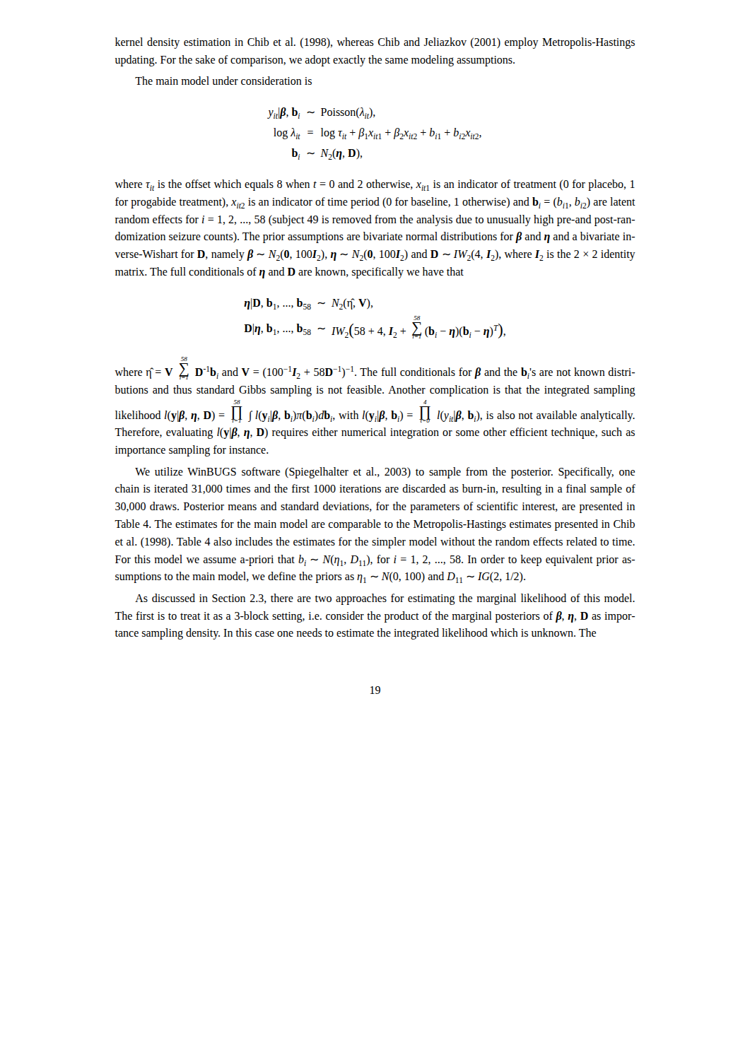kernel density estimation in Chib et al. (1998), whereas Chib and Jeliazkov (2001) employ Metropolis-Hastings updating. For the sake of comparison, we adopt exactly the same modeling assumptions.
The main model under consideration is
| y it / β , b i | ∼ | Poisson( λ it ), |
| log λ it | = | log τ it + β 1 x it 1 + β 2 x it 2 + b i 1 + b i 2 x it 2 , |
| b i | ∼ | N 2 ( η , D ), |
where τit is the offset which equals 8 when t = 0 and 2 otherwise, xit1 is an indicator of treatment (0 for placebo, 1 for progabide treatment), xit2 is an indicator of time period (0 for baseline, 1 otherwise) and bi = (bi1, bi2) are latent random effects for i = 1, 2, ..., 58 (subject 49 is removed from the analysis due to unusually high pre-and post-randomization seizure counts). The prior assumptions are bivariate normal distributions for β and η and a bivariate inverse-Wishart for D, namely β ∼ N2(0, 100I2), η ∼ N2(0, 100I2) and D ∼ IW2(4, I2), where I2 is the 2 × 2 identity matrix. The full conditionals of η and D are known, specifically we have that
| η / D , b 1 , ..., b 58 | ∼ | N 2 ( η̂ , V ), |
| D / η , b 1 , ..., b 58 | ∼ | IW 2 ( 58 + 4, I 2 + 58 ∑ i =1 ( b i − η )( b i − η ) T ) , |
where η̂ = V 58∑i=1 D-1bi and V = (100−1I2 + 58D−1)−1. The full conditionals for β and the bi's are not known distributions and thus standard Gibbs sampling is not feasible. Another complication is that the integrated sampling likelihood l(y|β, η, D) = 58∏i=1 ∫ l(yi|β, bi)π(bi)dbi, with l(yi|β, bi) = 4∏t=0 l(yit|β, bi), is also not available analytically. Therefore, evaluating l(y|β, η, D) requires either numerical integration or some other efficient technique, such as importance sampling for instance.
We utilize WinBUGS software (Spiegelhalter et al., 2003) to sample from the posterior. Specifically, one chain is iterated 31,000 times and the first 1000 iterations are discarded as burn-in, resulting in a final sample of 30,000 draws. Posterior means and standard deviations, for the parameters of scientific interest, are presented in Table 4. The estimates for the main model are comparable to the Metropolis-Hastings estimates presented in Chib et al. (1998). Table 4 also includes the estimates for the simpler model without the random effects related to time. For this model we assume a-priori that bi ∼ N(η1, D11), for i = 1, 2, ..., 58. In order to keep equivalent prior assumptions to the main model, we define the priors as η1 ∼ N(0, 100) and D11 ∼ IG(2, 1/2).
As discussed in Section 2.3, there are two approaches for estimating the marginal likelihood of this model. The first is to treat it as a 3-block setting, i.e. consider the product of the marginal posteriors of β, η, D as importance sampling density. In this case one needs to estimate the integrated likelihood which is unknown. The
19